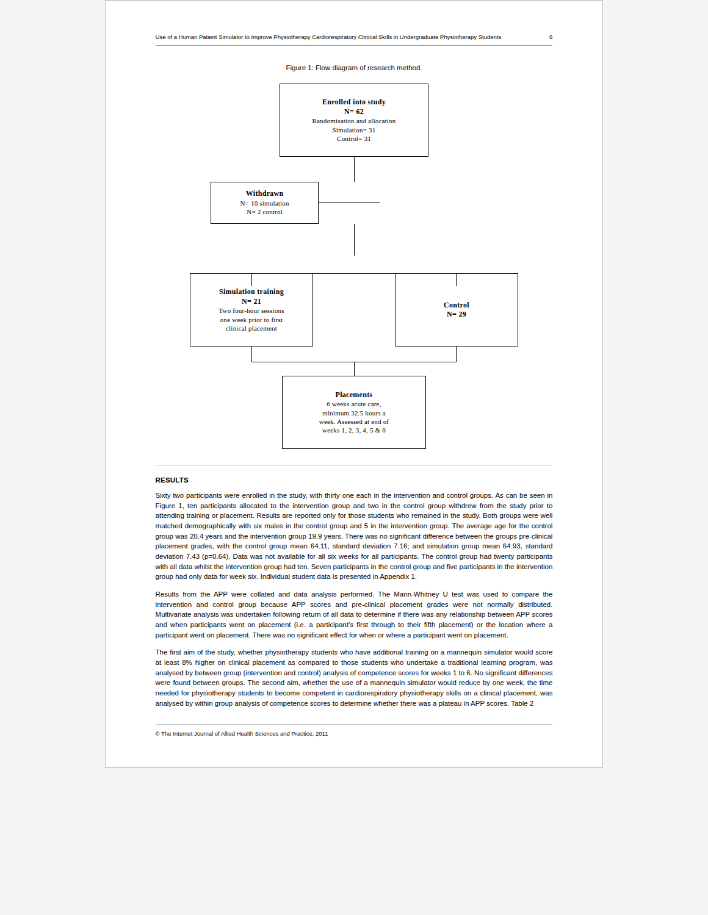Use of a Human Patient Simulator to Improve Physiotherapy Cardiorespiratory Clinical Skills in Undergraduate Physiotherapy Students
6
Figure 1: Flow diagram of research method.
Enrolled into study
N= 62
Randomisation and allocation
Simulation= 31
Control= 31
Withdrawn
N= 10 simulation
N= 2 control
Simulation training
N= 21
Two four-hour sessions
one week prior to first
clinical placement
Control
N= 29
Placements
6 weeks acute care,
minimum 32.5 hours a
week. Assessed at end of
weeks 1, 2, 3, 4, 5 & 6
RESULTS
Sixty two participants were enrolled in the study, with thirty one each in the intervention and control groups. As can be seen in Figure 1, ten participants allocated to the intervention group and two in the control group withdrew from the study prior to attending training or placement. Results are reported only for those students who remained in the study. Both groups were well matched demographically with six males in the control group and 5 in the intervention group. The average age for the control group was 20.4 years and the intervention group 19.9 years. There was no significant difference between the groups pre-clinical placement grades, with the control group mean 64.11, standard deviation 7.16; and simulation group mean 64.93, standard deviation 7.43 (p=0.64). Data was not available for all six weeks for all participants. The control group had twenty participants with all data whilst the intervention group had ten. Seven participants in the control group and five participants in the intervention group had only data for week six. Individual student data is presented in Appendix 1.
Results from the APP were collated and data analysis performed. The Mann-Whitney U test was used to compare the intervention and control group because APP scores and pre-clinical placement grades were not normally distributed. Multivariate analysis was undertaken following return of all data to determine if there was any relationship between APP scores and when participants went on placement (i.e. a participant’s first through to their fifth placement) or the location where a participant went on placement. There was no significant effect for when or where a participant went on placement.
The first aim of the study, whether physiotherapy students who have additional training on a mannequin simulator would score at least 8% higher on clinical placement as compared to those students who undertake a traditional learning program, was analysed by between group (intervention and control) analysis of competence scores for weeks 1 to 6. No significant differences were found between groups. The second aim, whether the use of a mannequin simulator would reduce by one week, the time needed for physiotherapy students to become competent in cardiorespiratory physiotherapy skills on a clinical placement, was analysed by within group analysis of competence scores to determine whether there was a plateau in APP scores. Table 2
© The Internet Journal of Allied Health Sciences and Practice, 2011